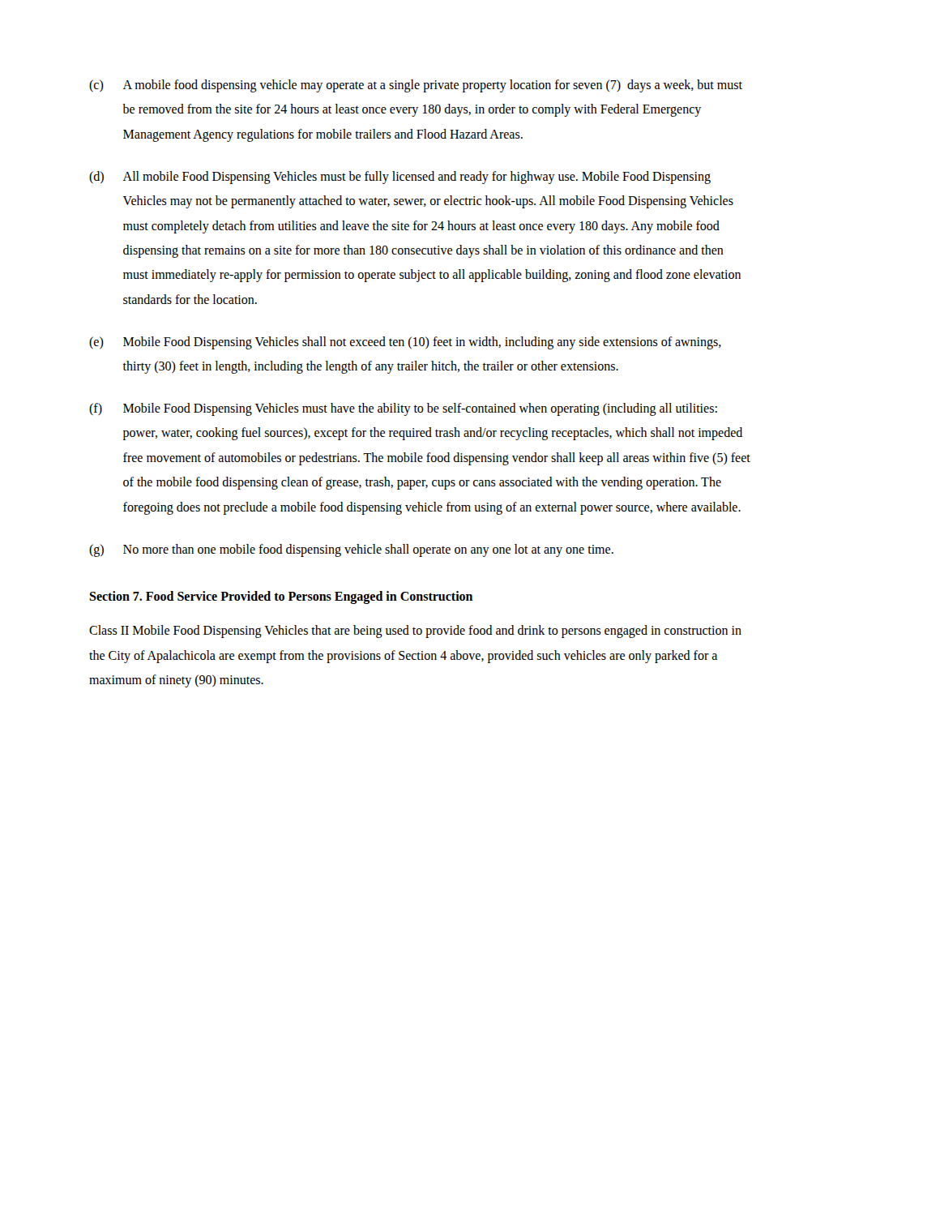(c) A mobile food dispensing vehicle may operate at a single private property location for seven (7) days a week, but must be removed from the site for 24 hours at least once every 180 days, in order to comply with Federal Emergency Management Agency regulations for mobile trailers and Flood Hazard Areas.
(d) All mobile Food Dispensing Vehicles must be fully licensed and ready for highway use. Mobile Food Dispensing Vehicles may not be permanently attached to water, sewer, or electric hook-ups. All mobile Food Dispensing Vehicles must completely detach from utilities and leave the site for 24 hours at least once every 180 days. Any mobile food dispensing that remains on a site for more than 180 consecutive days shall be in violation of this ordinance and then must immediately re-apply for permission to operate subject to all applicable building, zoning and flood zone elevation standards for the location.
(e) Mobile Food Dispensing Vehicles shall not exceed ten (10) feet in width, including any side extensions of awnings, thirty (30) feet in length, including the length of any trailer hitch, the trailer or other extensions.
(f) Mobile Food Dispensing Vehicles must have the ability to be self-contained when operating (including all utilities: power, water, cooking fuel sources), except for the required trash and/or recycling receptacles, which shall not impeded free movement of automobiles or pedestrians. The mobile food dispensing vendor shall keep all areas within five (5) feet of the mobile food dispensing clean of grease, trash, paper, cups or cans associated with the vending operation. The foregoing does not preclude a mobile food dispensing vehicle from using of an external power source, where available.
(g) No more than one mobile food dispensing vehicle shall operate on any one lot at any one time.
Section 7. Food Service Provided to Persons Engaged in Construction
Class II Mobile Food Dispensing Vehicles that are being used to provide food and drink to persons engaged in construction in the City of Apalachicola are exempt from the provisions of Section 4 above, provided such vehicles are only parked for a maximum of ninety (90) minutes.